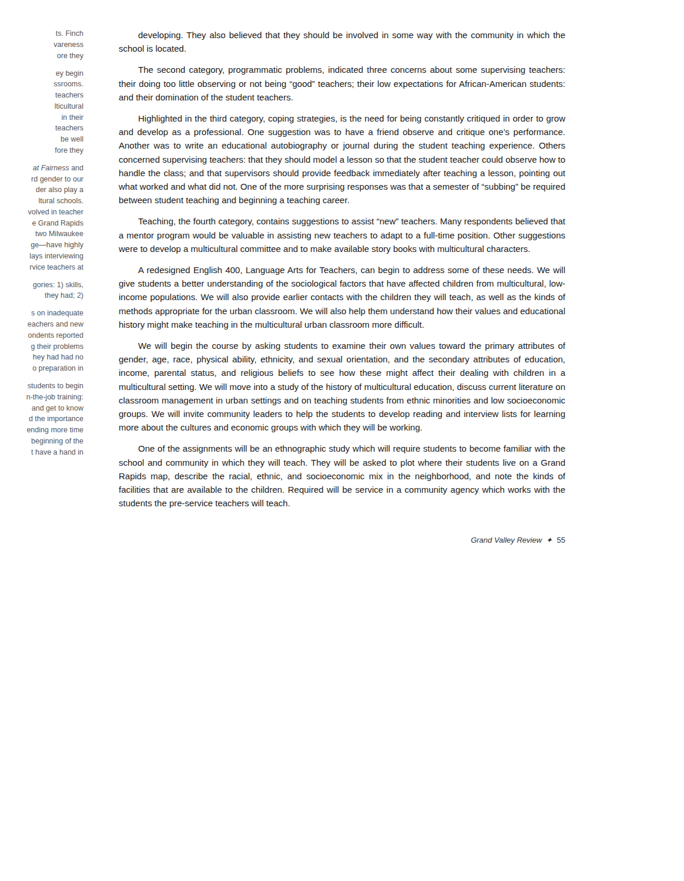ts. Finch
vareness
ore they
ey begin
ssrooms.
teachers
lticultural
in their
teachers
be well
fore they
at Fairness and
rd gender to our
der also play a
ltural schools.
volved in teacher
e Grand Rapids
two Milwaukee
ge—have highly
lays interviewing
rvice teachers at
gories: 1) skills,
they had; 2)
s on inadequate
eachers and new
ondents reported
g their problems
hey had had no
o preparation in
students to begin
n-the-job training:
and get to know
d the importance
ending more time
beginning of the
t have a hand in
developing. They also believed that they should be involved in some way with the community in which the school is located.
The second category, programmatic problems, indicated three concerns about some supervising teachers: their doing too little observing or not being “good” teachers; their low expectations for African-American students: and their domination of the student teachers.
Highlighted in the third category, coping strategies, is the need for being constantly critiqued in order to grow and develop as a professional. One suggestion was to have a friend observe and critique one’s performance. Another was to write an educational autobiography or journal during the student teaching experience. Others concerned supervising teachers: that they should model a lesson so that the student teacher could observe how to handle the class; and that supervisors should provide feedback immediately after teaching a lesson, pointing out what worked and what did not. One of the more surprising responses was that a semester of “subbing” be required between student teaching and beginning a teaching career.
Teaching, the fourth category, contains suggestions to assist “new” teachers. Many respondents believed that a mentor program would be valuable in assisting new teachers to adapt to a full-time position. Other suggestions were to develop a multicultural committee and to make available story books with multicultural characters.
A redesigned English 400, Language Arts for Teachers, can begin to address some of these needs. We will give students a better understanding of the sociological factors that have affected children from multicultural, low-income populations. We will also provide earlier contacts with the children they will teach, as well as the kinds of methods appropriate for the urban classroom. We will also help them understand how their values and educational history might make teaching in the multicultural urban classroom more difficult.
We will begin the course by asking students to examine their own values toward the primary attributes of gender, age, race, physical ability, ethnicity, and sexual orientation, and the secondary attributes of education, income, parental status, and religious beliefs to see how these might affect their dealing with children in a multicultural setting. We will move into a study of the history of multicultural education, discuss current literature on classroom management in urban settings and on teaching students from ethnic minorities and low socioeconomic groups. We will invite community leaders to help the students to develop reading and interview lists for learning more about the cultures and economic groups with which they will be working.
One of the assignments will be an ethnographic study which will require students to become familiar with the school and community in which they will teach. They will be asked to plot where their students live on a Grand Rapids map, describe the racial, ethnic, and socioeconomic mix in the neighborhood, and note the kinds of facilities that are available to the children. Required will be service in a community agency which works with the students the pre-service teachers will teach.
Grand Valley Review ✦ 55